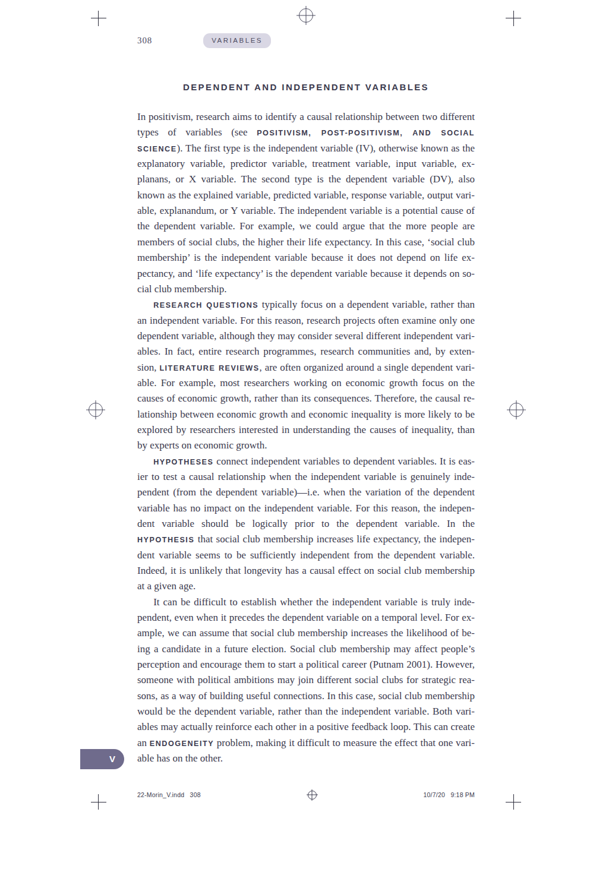308 Variables
Dependent and Independent Variables
In positivism, research aims to identify a causal relationship between two different types of variables (see Positivism, Post-Positivism, and Social Science). The first type is the independent variable (IV), otherwise known as the explanatory variable, predictor variable, treatment variable, input variable, explanans, or X variable. The second type is the dependent variable (DV), also known as the explained variable, predicted variable, response variable, output variable, explanandum, or Y variable. The independent variable is a potential cause of the dependent variable. For example, we could argue that the more people are members of social clubs, the higher their life expectancy. In this case, ‘social club membership’ is the independent variable because it does not depend on life expectancy, and ‘life expectancy’ is the dependent variable because it depends on social club membership.
Research Questions typically focus on a dependent variable, rather than an independent variable. For this reason, research projects often examine only one dependent variable, although they may consider several different independent variables. In fact, entire research programmes, research communities and, by extension, Literature Reviews, are often organized around a single dependent variable. For example, most researchers working on economic growth focus on the causes of economic growth, rather than its consequences. Therefore, the causal relationship between economic growth and economic inequality is more likely to be explored by researchers interested in understanding the causes of inequality, than by experts on economic growth.
Hypotheses connect independent variables to dependent variables. It is easier to test a causal relationship when the independent variable is genuinely independent (from the dependent variable)—i.e. when the variation of the dependent variable has no impact on the independent variable. For this reason, the independent variable should be logically prior to the dependent variable. In the Hypothesis that social club membership increases life expectancy, the independent variable seems to be sufficiently independent from the dependent variable. Indeed, it is unlikely that longevity has a causal effect on social club membership at a given age.
It can be difficult to establish whether the independent variable is truly independent, even when it precedes the dependent variable on a temporal level. For example, we can assume that social club membership increases the likelihood of being a candidate in a future election. Social club membership may affect people’s perception and encourage them to start a political career (Putnam 2001). However, someone with political ambitions may join different social clubs for strategic reasons, as a way of building useful connections. In this case, social club membership would be the dependent variable, rather than the independent variable. Both variables may actually reinforce each other in a positive feedback loop. This can create an Endogeneity problem, making it difficult to measure the effect that one variable has on the other.
V
22-Morin_V.indd 308
10/7/20 9:18 PM